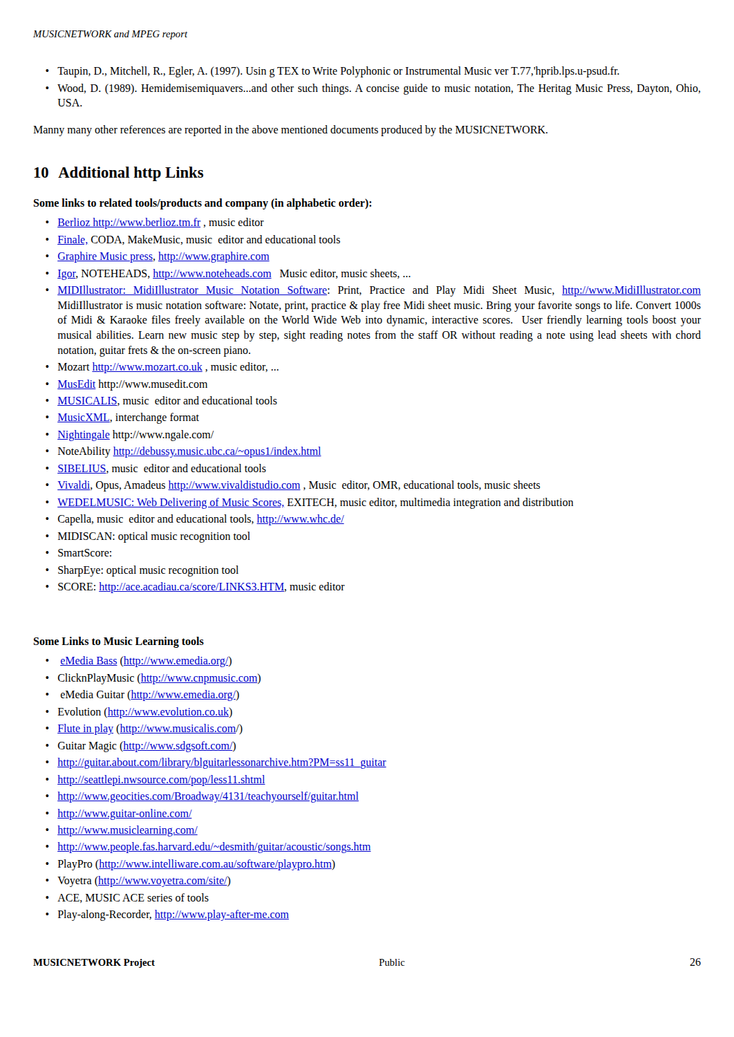MUSICNETWORK and MPEG report
Taupin, D., Mitchell, R., Egler, A. (1997). Usin g TEX to Write Polyphonic or Instrumental Music ver T.77,'hprib.lps.u-psud.fr.
Wood, D. (1989). Hemidemisemiquavers...and other such things. A concise guide to music notation, The Heritag Music Press, Dayton, Ohio, USA.
Manny many other references are reported in the above mentioned documents produced by the MUSICNETWORK.
10 Additional http Links
Some links to related tools/products and company (in alphabetic order):
Berlioz http://www.berlioz.tm.fr , music editor
Finale, CODA, MakeMusic, music editor and educational tools
Graphire Music press, http://www.graphire.com
Igor, NOTEHEADS, http://www.noteheads.com Music editor, music sheets, ...
MIDIllustrator: MidiIllustrator Music Notation Software: Print, Practice and Play Midi Sheet Music, http://www.MidiIllustrator.com MidiIllustrator is music notation software: Notate, print, practice & play free Midi sheet music. Bring your favorite songs to life. Convert 1000s of Midi & Karaoke files freely available on the World Wide Web into dynamic, interactive scores. User friendly learning tools boost your musical abilities. Learn new music step by step, sight reading notes from the staff OR without reading a note using lead sheets with chord notation, guitar frets & the on-screen piano.
Mozart http://www.mozart.co.uk , music editor, ...
MusEdit http://www.musedit.com
MUSICALIS, music editor and educational tools
MusicXML, interchange format
Nightingale http://www.ngale.com/
NoteAbility http://debussy.music.ubc.ca/~opus1/index.html
SIBELIUS, music editor and educational tools
Vivaldi, Opus, Amadeus http://www.vivaldistudio.com , Music editor, OMR, educational tools, music sheets
WEDELMUSIC: Web Delivering of Music Scores, EXITECH, music editor, multimedia integration and distribution
Capella, music editor and educational tools, http://www.whc.de/
MIDISCAN: optical music recognition tool
SmartScore:
SharpEye: optical music recognition tool
SCORE: http://ace.acadiau.ca/score/LINKS3.HTM, music editor
Some Links to Music Learning tools
eMedia Bass (http://www.emedia.org/)
ClicknPlayMusic (http://www.cnpmusic.com)
eMedia Guitar (http://www.emedia.org/)
Evolution (http://www.evolution.co.uk)
Flute in play (http://www.musicalis.com/)
Guitar Magic (http://www.sdgsoft.com/)
http://guitar.about.com/library/blguitarlessonarchive.htm?PM=ss11_guitar
http://seattlepi.nwsource.com/pop/less11.shtml
http://www.geocities.com/Broadway/4131/teachyourself/guitar.html
http://www.guitar-online.com/
http://www.musiclearning.com/
http://www.people.fas.harvard.edu/~desmith/guitar/acoustic/songs.htm
PlayPro (http://www.intelliware.com.au/software/playpro.htm)
Voyetra (http://www.voyetra.com/site/)
ACE, MUSIC ACE series of tools
Play-along-Recorder, http://www.play-after-me.com
MUSICNETWORK Project
Public
26